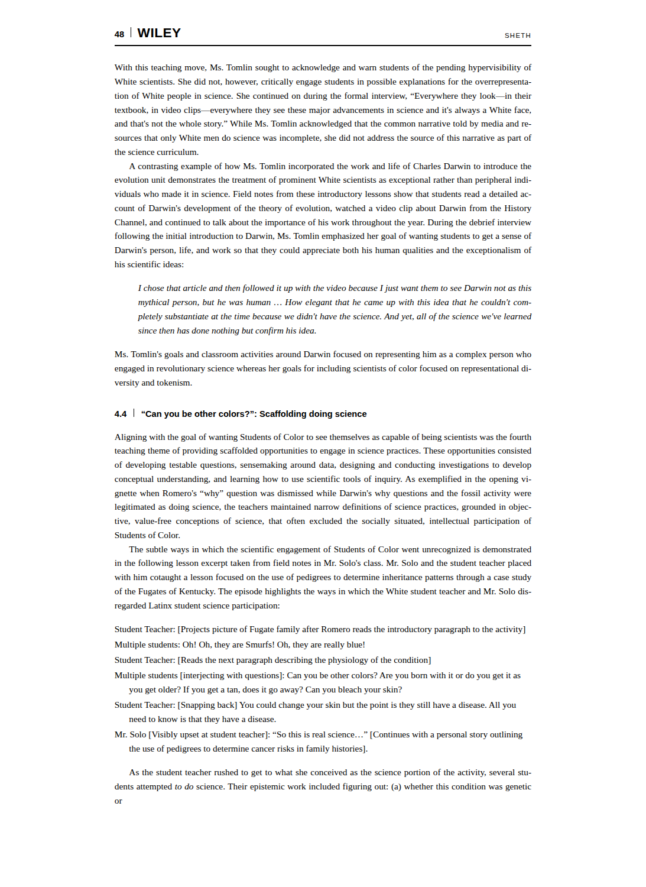48 WILEY
Sheth
With this teaching move, Ms. Tomlin sought to acknowledge and warn students of the pending hypervisibility of White scientists. She did not, however, critically engage students in possible explanations for the overrepresentation of White people in science. She continued on during the formal interview, “Everywhere they look—in their textbook, in video clips—everywhere they see these major advancements in science and it's always a White face, and that's not the whole story.” While Ms. Tomlin acknowledged that the common narrative told by media and resources that only White men do science was incomplete, she did not address the source of this narrative as part of the science curriculum.
A contrasting example of how Ms. Tomlin incorporated the work and life of Charles Darwin to introduce the evolution unit demonstrates the treatment of prominent White scientists as exceptional rather than peripheral individuals who made it in science. Field notes from these introductory lessons show that students read a detailed account of Darwin's development of the theory of evolution, watched a video clip about Darwin from the History Channel, and continued to talk about the importance of his work throughout the year. During the debrief interview following the initial introduction to Darwin, Ms. Tomlin emphasized her goal of wanting students to get a sense of Darwin's person, life, and work so that they could appreciate both his human qualities and the exceptionalism of his scientific ideas:
I chose that article and then followed it up with the video because I just want them to see Darwin not as this mythical person, but he was human … How elegant that he came up with this idea that he couldn't completely substantiate at the time because we didn't have the science. And yet, all of the science we've learned since then has done nothing but confirm his idea.
Ms. Tomlin's goals and classroom activities around Darwin focused on representing him as a complex person who engaged in revolutionary science whereas her goals for including scientists of color focused on representational diversity and tokenism.
4.4 “Can you be other colors?”: Scaffolding doing science
Aligning with the goal of wanting Students of Color to see themselves as capable of being scientists was the fourth teaching theme of providing scaffolded opportunities to engage in science practices. These opportunities consisted of developing testable questions, sensemaking around data, designing and conducting investigations to develop conceptual understanding, and learning how to use scientific tools of inquiry. As exemplified in the opening vignette when Romero's “why” question was dismissed while Darwin's why questions and the fossil activity were legitimated as doing science, the teachers maintained narrow definitions of science practices, grounded in objective, value-free conceptions of science, that often excluded the socially situated, intellectual participation of Students of Color.
The subtle ways in which the scientific engagement of Students of Color went unrecognized is demonstrated in the following lesson excerpt taken from field notes in Mr. Solo's class. Mr. Solo and the student teacher placed with him cotaught a lesson focused on the use of pedigrees to determine inheritance patterns through a case study of the Fugates of Kentucky. The episode highlights the ways in which the White student teacher and Mr. Solo disregarded Latinx student science participation:
Student Teacher: [Projects picture of Fugate family after Romero reads the introductory paragraph to the activity]
Multiple students: Oh! Oh, they are Smurfs! Oh, they are really blue!
Student Teacher: [Reads the next paragraph describing the physiology of the condition]
Multiple students [interjecting with questions]: Can you be other colors? Are you born with it or do you get it as you get older? If you get a tan, does it go away? Can you bleach your skin?
Student Teacher: [Snapping back] You could change your skin but the point is they still have a disease. All you need to know is that they have a disease.
Mr. Solo [Visibly upset at student teacher]: “So this is real science…” [Continues with a personal story outlining the use of pedigrees to determine cancer risks in family histories].
As the student teacher rushed to get to what she conceived as the science portion of the activity, several students attempted to do science. Their epistemic work included figuring out: (a) whether this condition was genetic or